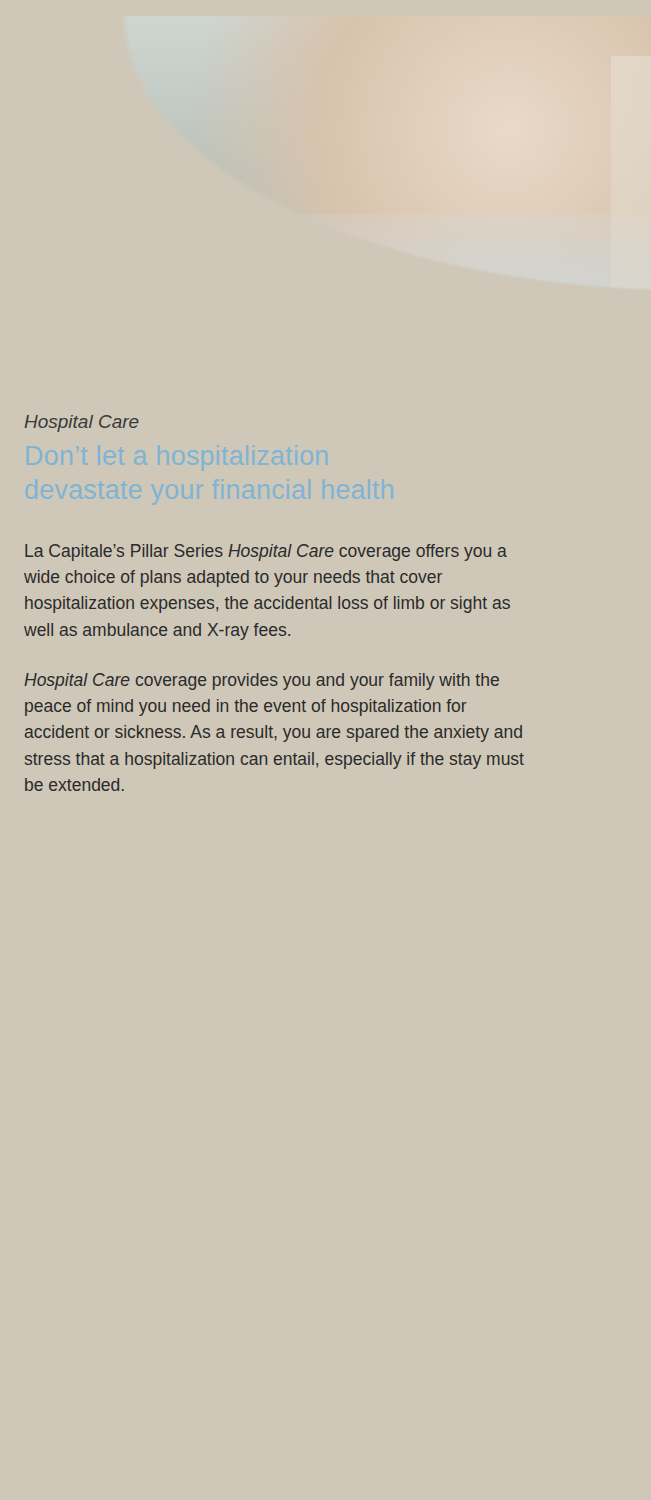Hospital Care
Don’t let a hospitalization
devastate your financial health
La Capitale’s Pillar Series Hospital Care coverage offers you a wide choice of plans adapted to your needs that cover hospitalization expenses, the accidental loss of limb or sight as well as ambulance and X-ray fees.
Hospital Care coverage provides you and your family with the peace of mind you need in the event of hospitalization for accident or sickness. As a result, you are spared the anxiety and stress that a hospitalization can entail, especially if the stay must be extended.